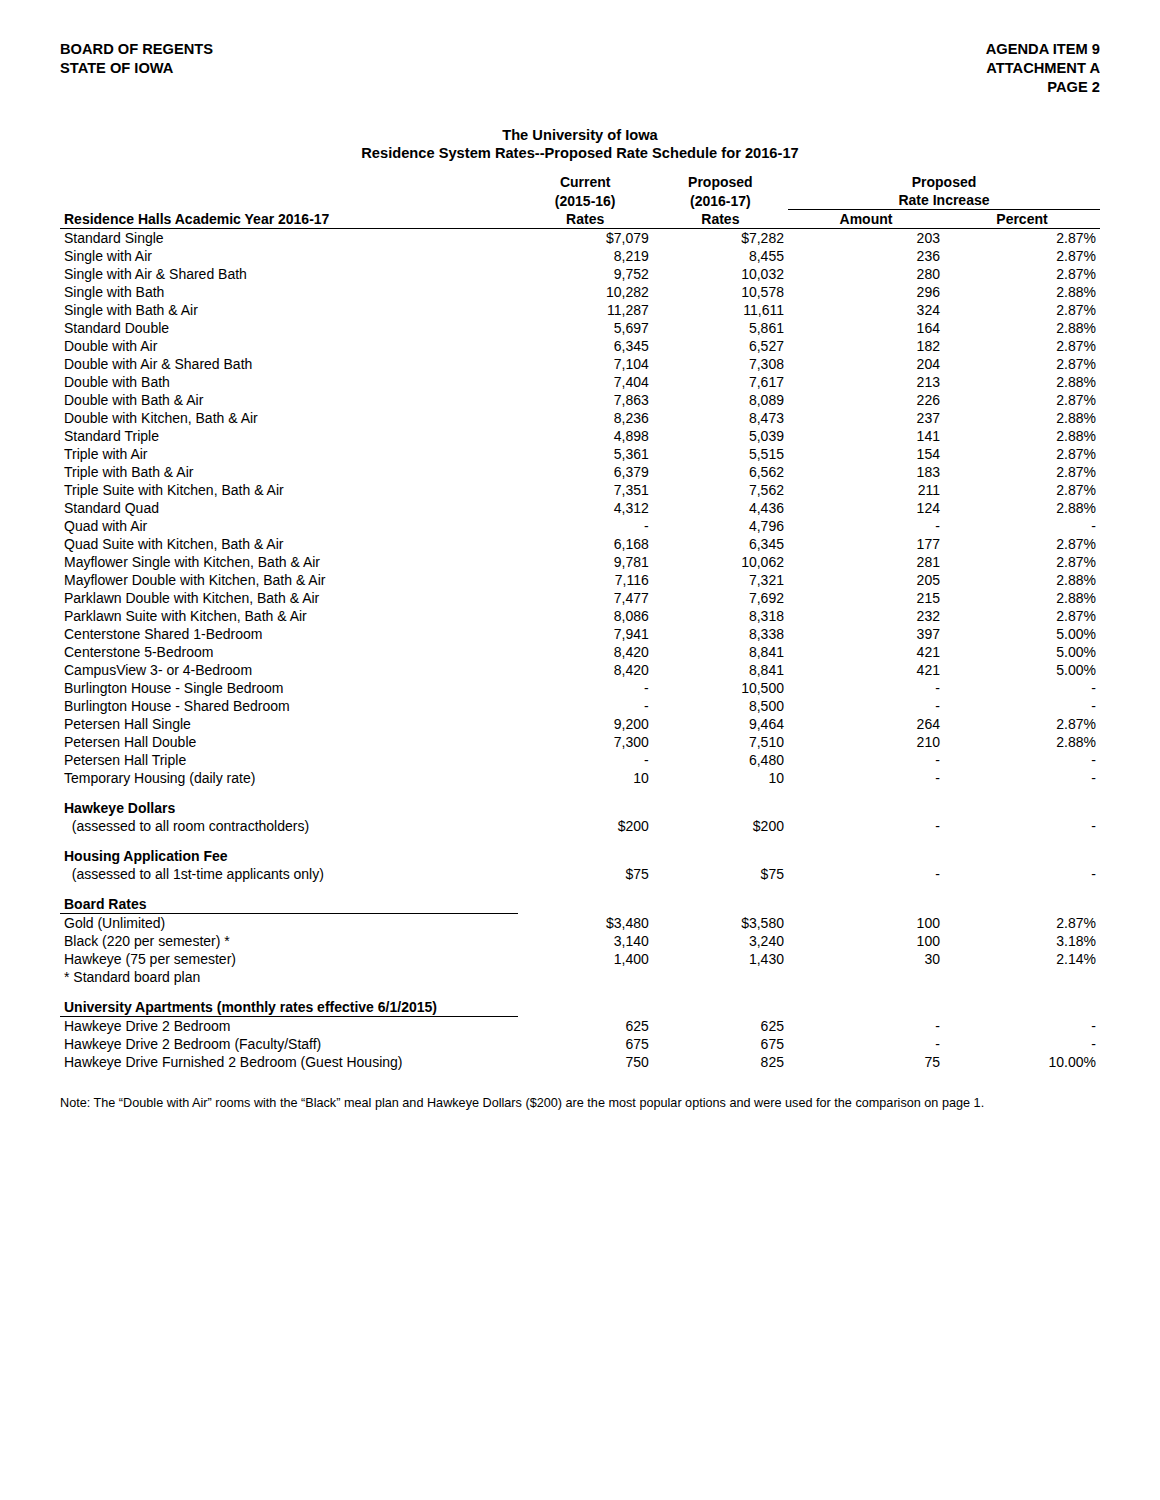BOARD OF REGENTS
STATE OF IOWA
AGENDA ITEM 9
ATTACHMENT A
PAGE 2
The University of Iowa
Residence System Rates--Proposed Rate Schedule for 2016-17
| | Current | Proposed | Proposed |
| --- | --- | --- | --- |
| | (2015-16) | (2016-17) | Rate Increase |
| Residence Halls Academic Year 2016-17 | Rates | Rates | Amount | Percent |
| Standard Single | $7,079 | $7,282 | 203 | 2.87% |
| Single with Air | 8,219 | 8,455 | 236 | 2.87% |
| Single with Air & Shared Bath | 9,752 | 10,032 | 280 | 2.87% |
| Single with Bath | 10,282 | 10,578 | 296 | 2.88% |
| Single with Bath & Air | 11,287 | 11,611 | 324 | 2.87% |
| Standard Double | 5,697 | 5,861 | 164 | 2.88% |
| Double with Air | 6,345 | 6,527 | 182 | 2.87% |
| Double with Air & Shared Bath | 7,104 | 7,308 | 204 | 2.87% |
| Double with Bath | 7,404 | 7,617 | 213 | 2.88% |
| Double with Bath & Air | 7,863 | 8,089 | 226 | 2.87% |
| Double with Kitchen, Bath & Air | 8,236 | 8,473 | 237 | 2.88% |
| Standard Triple | 4,898 | 5,039 | 141 | 2.88% |
| Triple with Air | 5,361 | 5,515 | 154 | 2.87% |
| Triple with Bath & Air | 6,379 | 6,562 | 183 | 2.87% |
| Triple Suite with Kitchen, Bath & Air | 7,351 | 7,562 | 211 | 2.87% |
| Standard Quad | 4,312 | 4,436 | 124 | 2.88% |
| Quad with Air | - | 4,796 | - | - |
| Quad Suite with Kitchen, Bath & Air | 6,168 | 6,345 | 177 | 2.87% |
| Mayflower Single with Kitchen, Bath & Air | 9,781 | 10,062 | 281 | 2.87% |
| Mayflower Double with Kitchen, Bath & Air | 7,116 | 7,321 | 205 | 2.88% |
| Parklawn Double with Kitchen, Bath & Air | 7,477 | 7,692 | 215 | 2.88% |
| Parklawn Suite with Kitchen, Bath & Air | 8,086 | 8,318 | 232 | 2.87% |
| Centerstone Shared 1-Bedroom | 7,941 | 8,338 | 397 | 5.00% |
| Centerstone 5-Bedroom | 8,420 | 8,841 | 421 | 5.00% |
| CampusView 3- or 4-Bedroom | 8,420 | 8,841 | 421 | 5.00% |
| Burlington House - Single Bedroom | - | 10,500 | - | - |
| Burlington House - Shared Bedroom | - | 8,500 | - | - |
| Petersen Hall Single | 9,200 | 9,464 | 264 | 2.87% |
| Petersen Hall Double | 7,300 | 7,510 | 210 | 2.88% |
| Petersen Hall Triple | - | 6,480 | - | - |
| Temporary Housing (daily rate) | 10 | 10 | - | - |
| Hawkeye Dollars | | | | |
| (assessed to all room contractholders) | $200 | $200 | - | - |
| Housing Application Fee | | | | |
| (assessed to all 1st-time applicants only) | $75 | $75 | - | - |
| Board Rates | | | | |
| Gold (Unlimited) | $3,480 | $3,580 | 100 | 2.87% |
| Black (220 per semester) * | 3,140 | 3,240 | 100 | 3.18% |
| Hawkeye (75 per semester) | 1,400 | 1,430 | 30 | 2.14% |
| * Standard board plan | | | | |
| University Apartments (monthly rates effective 6/1/2015) | | | | |
| Hawkeye Drive 2 Bedroom | 625 | 625 | - | - |
| Hawkeye Drive 2 Bedroom (Faculty/Staff) | 675 | 675 | - | - |
| Hawkeye Drive Furnished 2 Bedroom (Guest Housing) | 750 | 825 | 75 | 10.00% |
Note: The “Double with Air” rooms with the “Black” meal plan and Hawkeye Dollars ($200) are the most popular options and were used for the comparison on page 1.